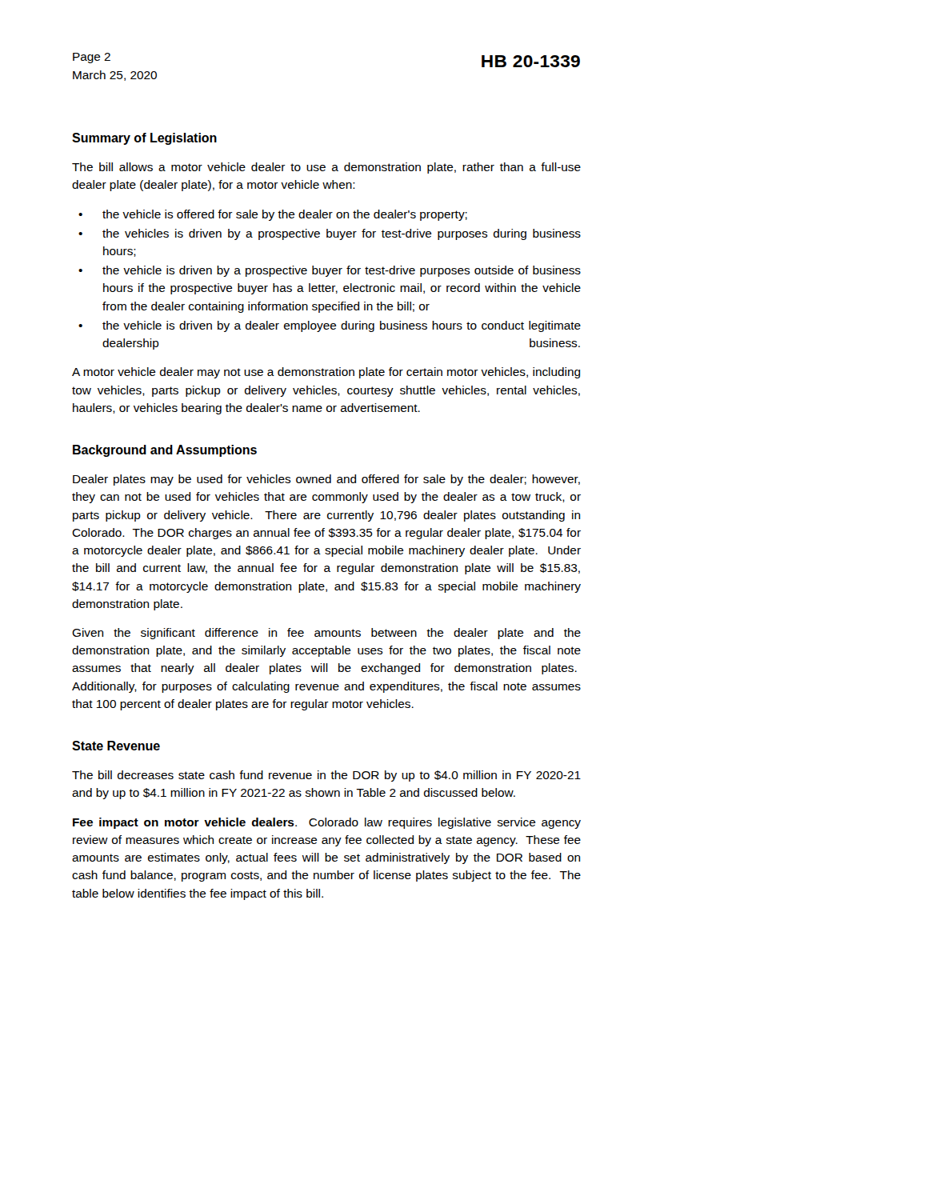Page 2
March 25, 2020
HB 20-1339
Summary of Legislation
The bill allows a motor vehicle dealer to use a demonstration plate, rather than a full-use dealer plate (dealer plate), for a motor vehicle when:
the vehicle is offered for sale by the dealer on the dealer's property;
the vehicles is driven by a prospective buyer for test-drive purposes during business hours;
the vehicle is driven by a prospective buyer for test-drive purposes outside of business hours if the prospective buyer has a letter, electronic mail, or record within the vehicle from the dealer containing information specified in the bill; or
the vehicle is driven by a dealer employee during business hours to conduct legitimate dealership business.
A motor vehicle dealer may not use a demonstration plate for certain motor vehicles, including tow vehicles, parts pickup or delivery vehicles, courtesy shuttle vehicles, rental vehicles, haulers, or vehicles bearing the dealer's name or advertisement.
Background and Assumptions
Dealer plates may be used for vehicles owned and offered for sale by the dealer; however, they can not be used for vehicles that are commonly used by the dealer as a tow truck, or parts pickup or delivery vehicle. There are currently 10,796 dealer plates outstanding in Colorado. The DOR charges an annual fee of $393.35 for a regular dealer plate, $175.04 for a motorcycle dealer plate, and $866.41 for a special mobile machinery dealer plate. Under the bill and current law, the annual fee for a regular demonstration plate will be $15.83, $14.17 for a motorcycle demonstration plate, and $15.83 for a special mobile machinery demonstration plate.
Given the significant difference in fee amounts between the dealer plate and the demonstration plate, and the similarly acceptable uses for the two plates, the fiscal note assumes that nearly all dealer plates will be exchanged for demonstration plates. Additionally, for purposes of calculating revenue and expenditures, the fiscal note assumes that 100 percent of dealer plates are for regular motor vehicles.
State Revenue
The bill decreases state cash fund revenue in the DOR by up to $4.0 million in FY 2020-21 and by up to $4.1 million in FY 2021-22 as shown in Table 2 and discussed below.
Fee impact on motor vehicle dealers. Colorado law requires legislative service agency review of measures which create or increase any fee collected by a state agency. These fee amounts are estimates only, actual fees will be set administratively by the DOR based on cash fund balance, program costs, and the number of license plates subject to the fee. The table below identifies the fee impact of this bill.